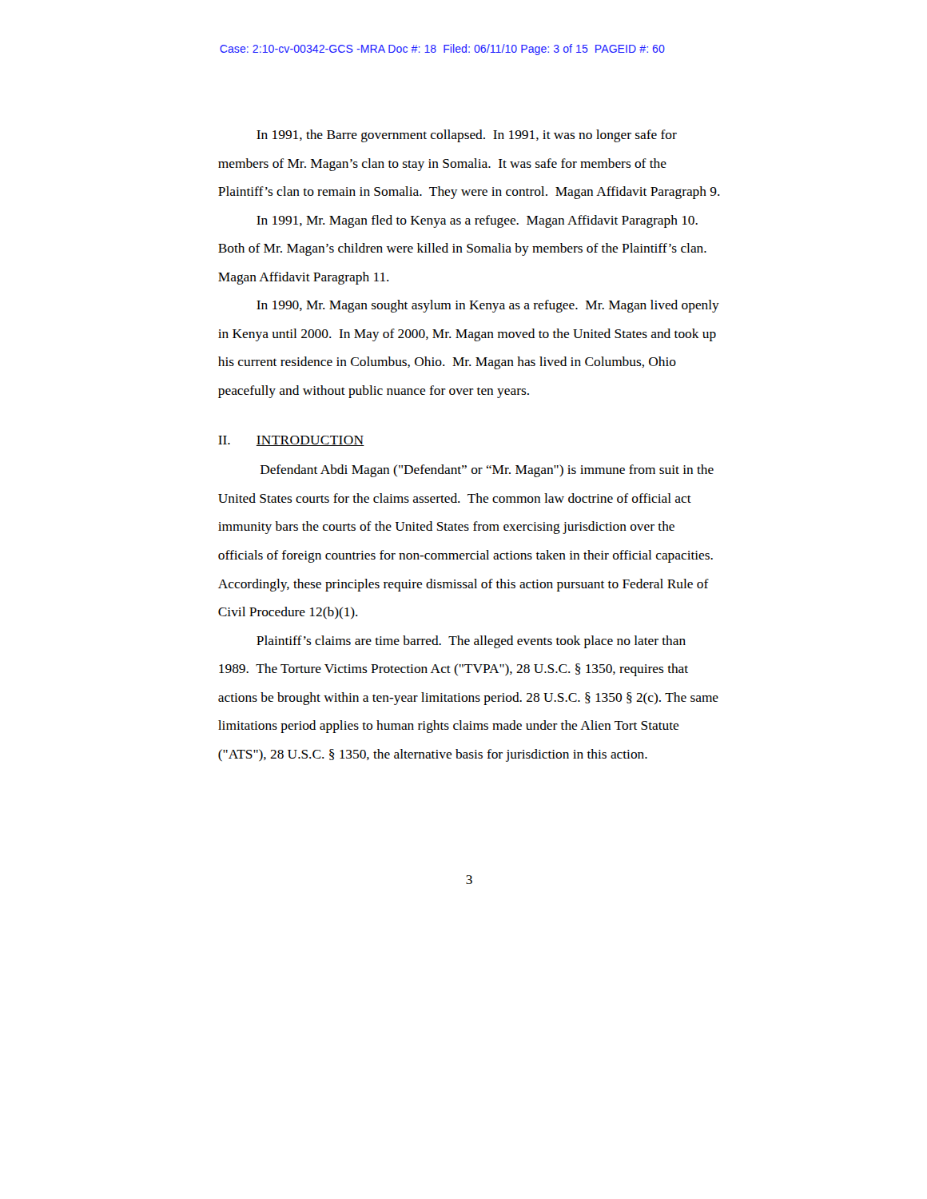Case: 2:10-cv-00342-GCS -MRA Doc #: 18 Filed: 06/11/10 Page: 3 of 15 PAGEID #: 60
In 1991, the Barre government collapsed. In 1991, it was no longer safe for members of Mr. Magan’s clan to stay in Somalia. It was safe for members of the Plaintiff’s clan to remain in Somalia. They were in control. Magan Affidavit Paragraph 9.
In 1991, Mr. Magan fled to Kenya as a refugee. Magan Affidavit Paragraph 10. Both of Mr. Magan’s children were killed in Somalia by members of the Plaintiff’s clan. Magan Affidavit Paragraph 11.
In 1990, Mr. Magan sought asylum in Kenya as a refugee. Mr. Magan lived openly in Kenya until 2000. In May of 2000, Mr. Magan moved to the United States and took up his current residence in Columbus, Ohio. Mr. Magan has lived in Columbus, Ohio peacefully and without public nuance for over ten years.
II. INTRODUCTION
Defendant Abdi Magan ("Defendant” or “Mr. Magan") is immune from suit in the United States courts for the claims asserted. The common law doctrine of official act immunity bars the courts of the United States from exercising jurisdiction over the officials of foreign countries for non-commercial actions taken in their official capacities. Accordingly, these principles require dismissal of this action pursuant to Federal Rule of Civil Procedure 12(b)(1).
Plaintiff’s claims are time barred. The alleged events took place no later than 1989. The Torture Victims Protection Act ("TVPA"), 28 U.S.C. § 1350, requires that actions be brought within a ten-year limitations period. 28 U.S.C. § 1350 § 2(c). The same limitations period applies to human rights claims made under the Alien Tort Statute ("ATS"), 28 U.S.C. § 1350, the alternative basis for jurisdiction in this action.
3